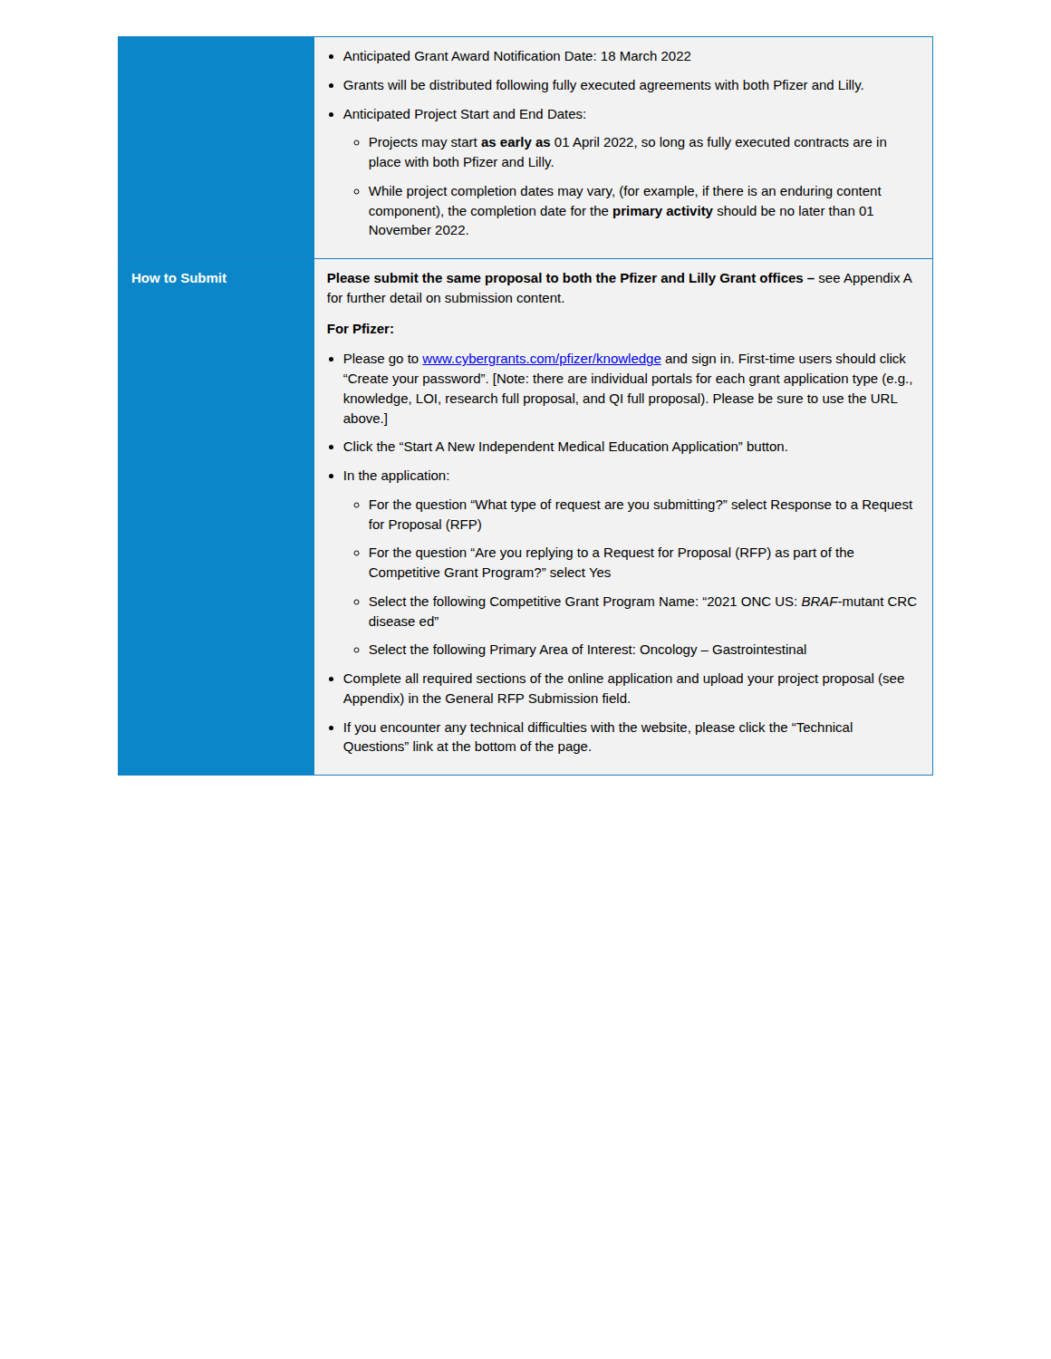| | Anticipated Grant Award Notification Date: 18 March 2022 Grants will be distributed following fully executed agreements with both Pfizer and Lilly. Anticipated Project Start and End Dates: Projects may start as early as 01 April 2022, so long as fully executed contracts are in place with both Pfizer and Lilly. While project completion dates may vary, (for example, if there is an enduring content component), the completion date for the primary activity should be no later than 01 November 2022. |
| How to Submit | Please submit the same proposal to both the Pfizer and Lilly Grant offices – see Appendix A for further detail on submission content. For Pfizer: Please go to www.cybergrants.com/pfizer/knowledge and sign in. First-time users should click “Create your password”. [Note: there are individual portals for each grant application type (e.g., knowledge, LOI, research full proposal, and QI full proposal). Please be sure to use the URL above.] Click the “Start A New Independent Medical Education Application” button. In the application: For the question “What type of request are you submitting?” select Response to a Request for Proposal (RFP) For the question “Are you replying to a Request for Proposal (RFP) as part of the Competitive Grant Program?” select Yes Select the following Competitive Grant Program Name: “2021 ONC US: BRAF -mutant CRC disease ed” Select the following Primary Area of Interest: Oncology – Gastrointestinal Complete all required sections of the online application and upload your project proposal (see Appendix) in the General RFP Submission field. If you encounter any technical difficulties with the website, please click the “Technical Questions” link at the bottom of the page. |